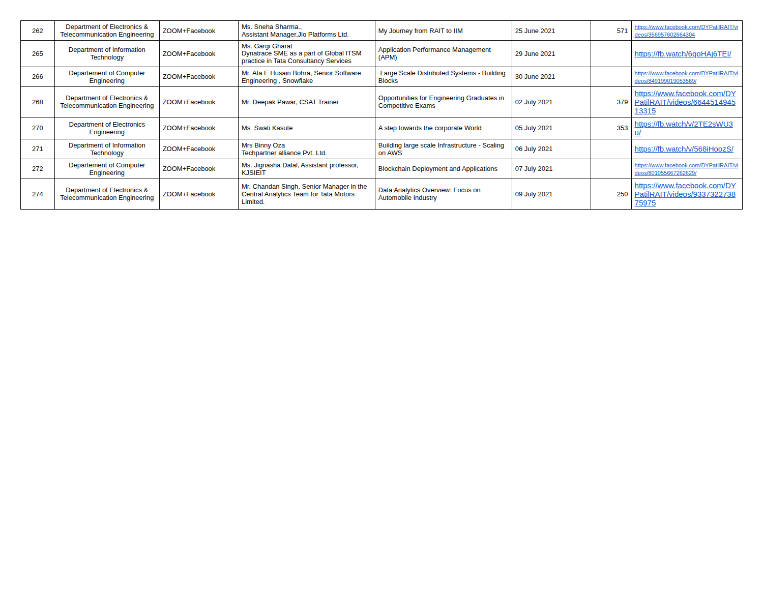| 262 | Department of Electronics & Telecommunication Engineering | ZOOM+Facebook | Ms. Sneha Sharma., Assistant Manager,Jio Platforms Ltd. | My Journey from RAIT to IIM | 25 June 2021 | 571 | https://www.facebook.com/DYPatilRAIT/videos/356957602664304 |
| 265 | Department of Information Technology | ZOOM+Facebook | Ms. Gargi Gharat Dynatrace SME as a part of Global ITSM practice in Tata Consultancy Services | Application Performance Management (APM) | 29 June 2021 | | https://fb.watch/6qoHAj6TEI/ |
| 266 | Departement of Computer Engineering | ZOOM+Facebook | Mr. Ata E Husain Bohra, Senior Software Engineering , Snowflake | Large Scale Distributed Systems - Building Blocks | 30 June 2021 | | https://www.facebook.com/DYPatilRAIT/videos/849199019053569/ |
| 268 | Department of Electronics & Telecommunication Engineering | ZOOM+Facebook | Mr. Deepak Pawar, CSAT Trainer | Opportunities for Engineering Graduates in Competitive Exams | 02 July 2021 | 379 | https://www.facebook.com/DYPatilRAIT/videos/664451494513315 |
| 270 | Department of Electronics Engineering | ZOOM+Facebook | Ms Swati Kasute | A step towards the corporate World | 05 July 2021 | 353 | https://fb.watch/v/2TE2sWU3u/ |
| 271 | Department of Information Technology | ZOOM+Facebook | Mrs Binny Oza Techpartner alliance Pvt. Ltd. | Building large scale Infrastructure - Scaling on AWS | 06 July 2021 | | https://fb.watch/v/568iHoozS/ |
| 272 | Departement of Computer Engineering | ZOOM+Facebook | Ms. Jignasha Dalal, Assistant professor, KJSIEIT | Blockchain Deployment and Applications | 07 July 2021 | | https://www.facebook.com/DYPatilRAIT/videos/801055667262629/ |
| 274 | Department of Electronics & Telecommunication Engineering | ZOOM+Facebook | Mr. Chandan Singh, Senior Manager in the Central Analytics Team for Tata Motors Limited. | Data Analytics Overview: Focus on Automobile Industry | 09 July 2021 | 250 | https://www.facebook.com/DYPatilRAIT/videos/933732273875975 |